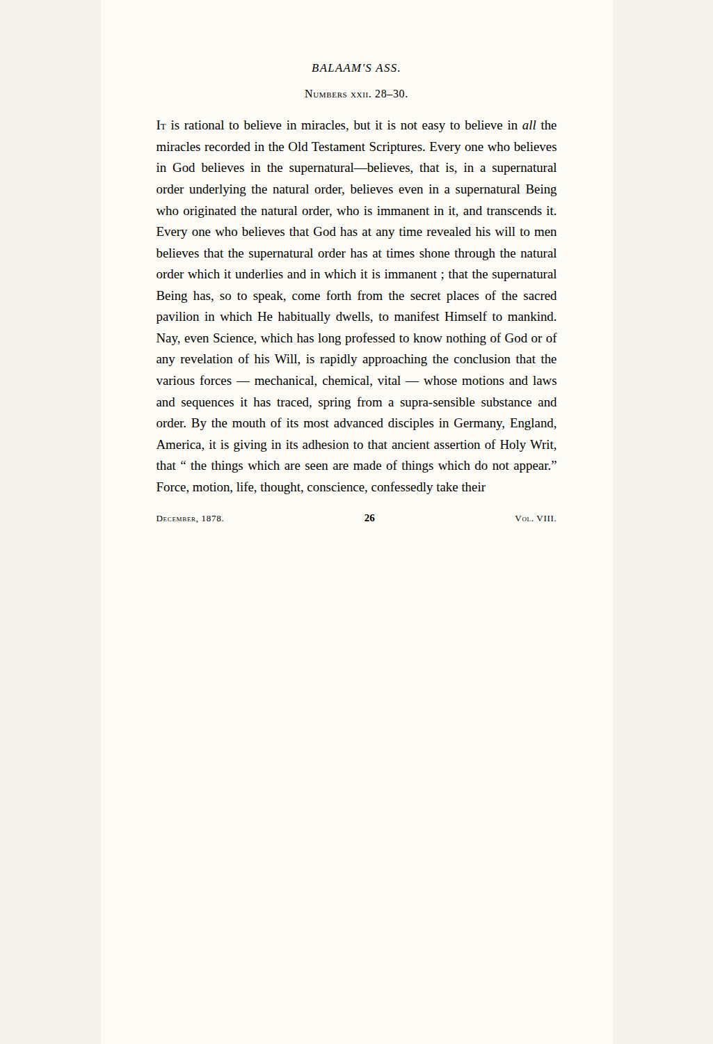BALAAM'S ASS.
Numbers xxii. 28–30.
It is rational to believe in miracles, but it is not easy to believe in all the miracles recorded in the Old Testament Scriptures. Every one who believes in God believes in the supernatural—believes, that is, in a supernatural order underlying the natural order, believes even in a supernatural Being who originated the natural order, who is immanent in it, and transcends it. Every one who believes that God has at any time revealed his will to men believes that the supernatural order has at times shone through the natural order which it underlies and in which it is immanent ; that the supernatural Being has, so to speak, come forth from the secret places of the sacred pavilion in which He habitually dwells, to manifest Himself to mankind. Nay, even Science, which has long professed to know nothing of God or of any revelation of his Will, is rapidly approaching the conclusion that the various forces — mechanical, chemical, vital — whose motions and laws and sequences it has traced, spring from a supra-sensible substance and order. By the mouth of its most advanced disciples in Germany, England, America, it is giving in its adhesion to that ancient assertion of Holy Writ, that “ the things which are seen are made of things which do not appear.” Force, motion, life, thought, conscience, confessedly take their
December, 1878. 26 Vol. VIII.